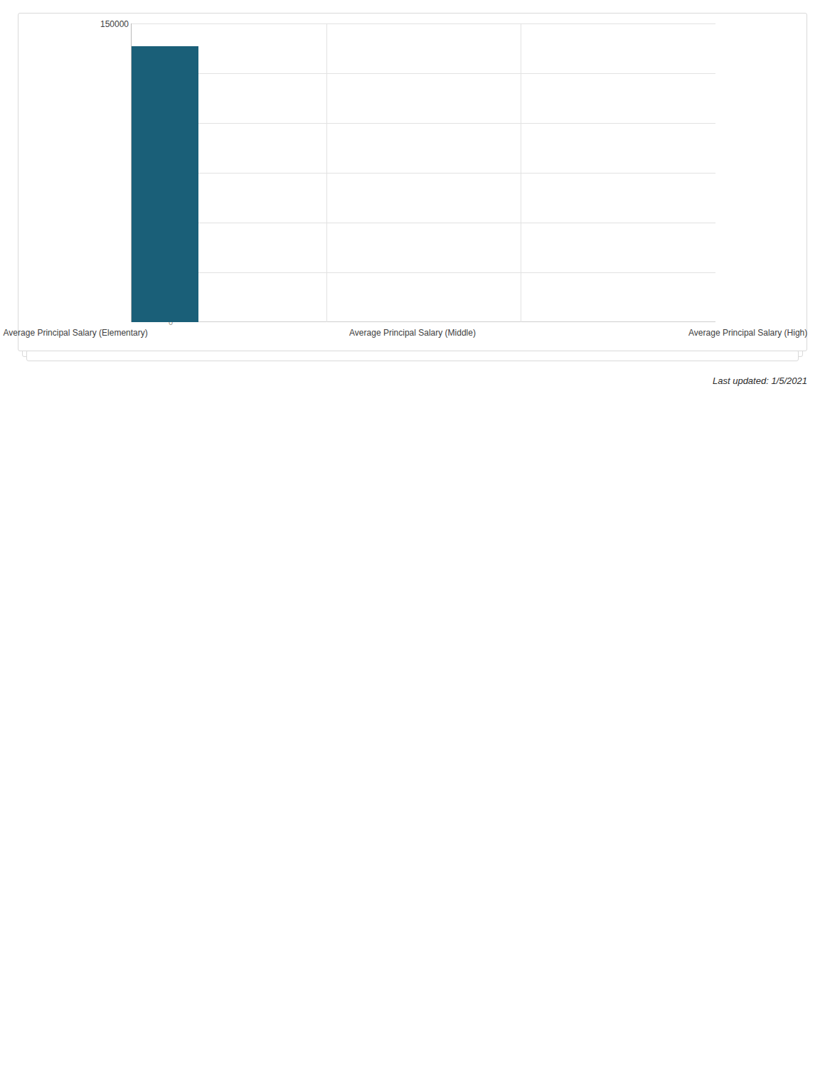150000
125000
100000
75000
50000
25000
0
Average Principal Salary (Elementary)
Average Principal Salary (Middle)
Average Principal Salary (High)
Last updated: 1/5/2021